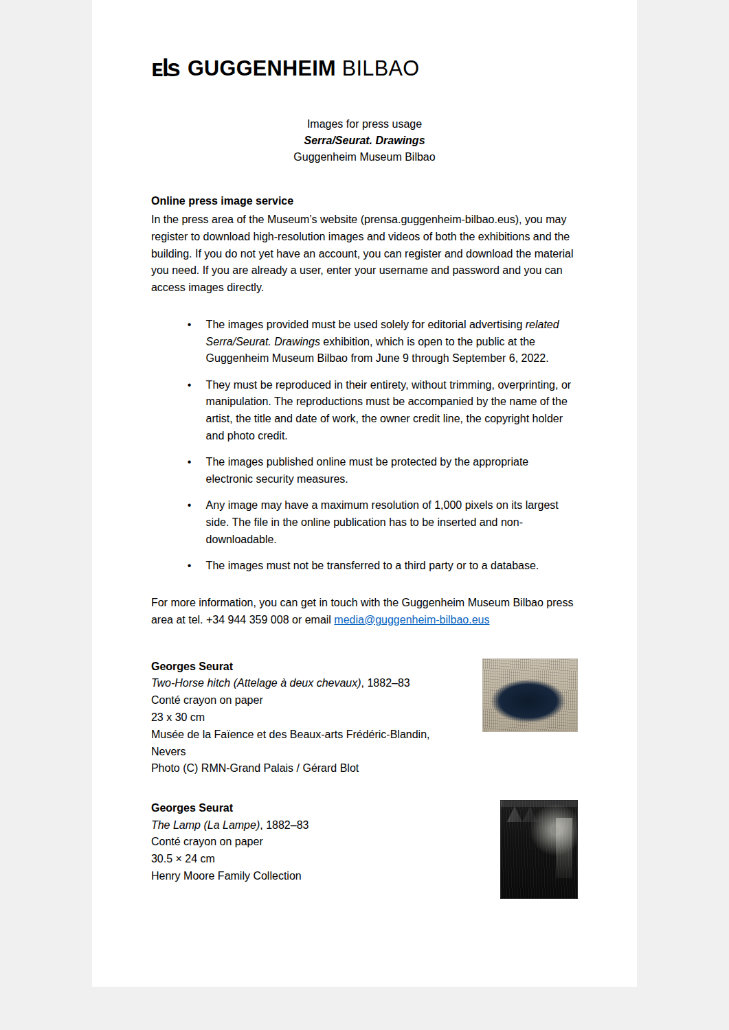ᴇʪ GUGGENHEIM BILBAO
Images for press usage Serra/Seurat. Drawings Guggenheim Museum Bilbao
Online press image service
In the press area of the Museum’s website (prensa.guggenheim-bilbao.eus), you may register to download high-resolution images and videos of both the exhibitions and the building. If you do not yet have an account, you can register and download the material you need. If you are already a user, enter your username and password and you can access images directly.
The images provided must be used solely for editorial advertising related Serra/Seurat. Drawings exhibition, which is open to the public at the Guggenheim Museum Bilbao from June 9 through September 6, 2022.
They must be reproduced in their entirety, without trimming, overprinting, or manipulation. The reproductions must be accompanied by the name of the artist, the title and date of work, the owner credit line, the copyright holder and photo credit.
The images published online must be protected by the appropriate electronic security measures.
Any image may have a maximum resolution of 1,000 pixels on its largest side. The file in the online publication has to be inserted and non-downloadable.
The images must not be transferred to a third party or to a database.
For more information, you can get in touch with the Guggenheim Museum Bilbao press area at tel. +34 944 359 008 or email media@guggenheim-bilbao.eus
Georges Seurat
Two-Horse hitch (Attelage à deux chevaux), 1882–83
Conté crayon on paper
23 x 30 cm
Musée de la Faïence et des Beaux-arts Frédéric-Blandin, Nevers
Photo (C) RMN-Grand Palais / Gérard Blot
Georges Seurat
The Lamp (La Lampe), 1882–83
Conté crayon on paper
30.5 × 24 cm
Henry Moore Family Collection